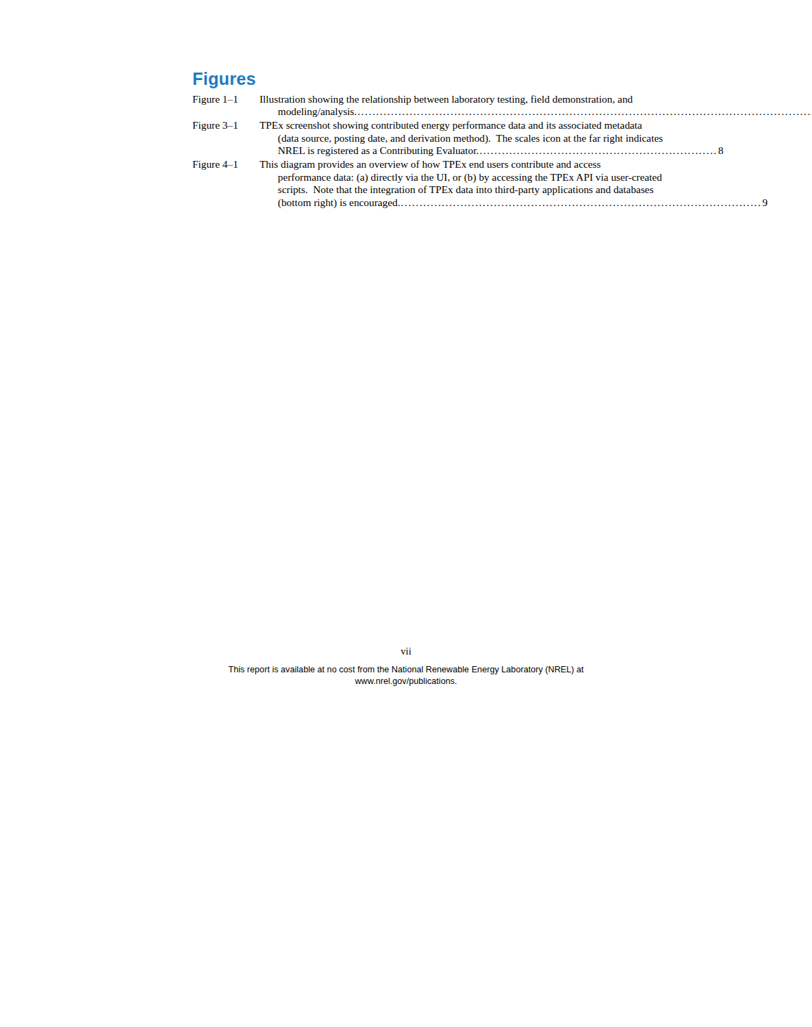Figures
Figure 1–1
Illustration showing the relationship between laboratory testing, field demonstration, and
modeling/analysis. ........................................................................................................................... 2
Figure 3–1
TPEx screenshot showing contributed energy performance data and its associated metadata (data source, posting date, and derivation method). The scales icon at the far right indicates
NREL is registered as a Contributing Evaluator. ................................................................ 8
Figure 4–1
This diagram provides an overview of how TPEx end users contribute and access performance data: (a) directly via the UI, or (b) by accessing the TPEx API via user-created scripts. Note that the integration of TPEx data into third-party applications and databases
(bottom right) is encouraged. ................................................................................................. 9
vii
This report is available at no cost from the National Renewable Energy Laboratory (NREL) at www.nrel.gov/publications.